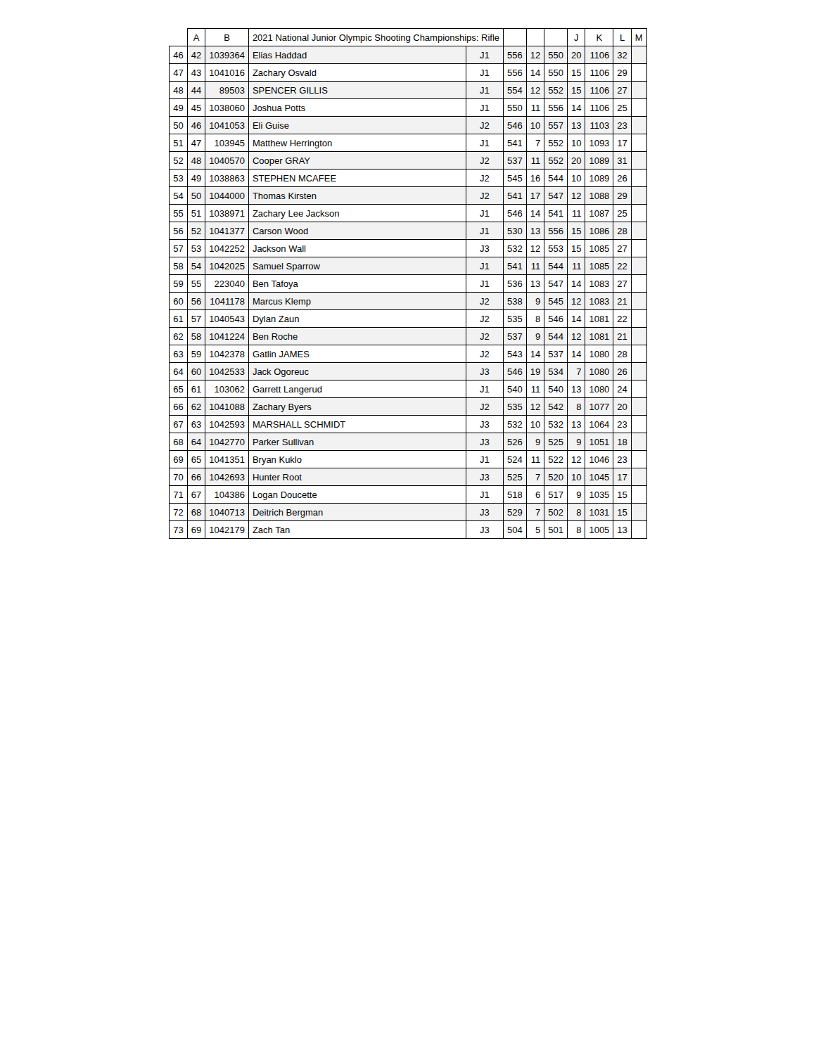| | A | B | 2021 National Junior Olympic Shooting Championships: Rifle | | | | J | K | L | M |
| --- | --- | --- | --- | --- | --- | --- | --- | --- | --- | --- |
| 46 | 42 | 1039364 | Elias Haddad | J1 | 556 | 12 | 550 | 20 | 1106 | 32 | |
| 47 | 43 | 1041016 | Zachary Osvald | J1 | 556 | 14 | 550 | 15 | 1106 | 29 | |
| 48 | 44 | 89503 | SPENCER GILLIS | J1 | 554 | 12 | 552 | 15 | 1106 | 27 | |
| 49 | 45 | 1038060 | Joshua Potts | J1 | 550 | 11 | 556 | 14 | 1106 | 25 | |
| 50 | 46 | 1041053 | Eli Guise | J2 | 546 | 10 | 557 | 13 | 1103 | 23 | |
| 51 | 47 | 103945 | Matthew Herrington | J1 | 541 | 7 | 552 | 10 | 1093 | 17 | |
| 52 | 48 | 1040570 | Cooper GRAY | J2 | 537 | 11 | 552 | 20 | 1089 | 31 | |
| 53 | 49 | 1038863 | STEPHEN MCAFEE | J2 | 545 | 16 | 544 | 10 | 1089 | 26 | |
| 54 | 50 | 1044000 | Thomas Kirsten | J2 | 541 | 17 | 547 | 12 | 1088 | 29 | |
| 55 | 51 | 1038971 | Zachary Lee Jackson | J1 | 546 | 14 | 541 | 11 | 1087 | 25 | |
| 56 | 52 | 1041377 | Carson Wood | J1 | 530 | 13 | 556 | 15 | 1086 | 28 | |
| 57 | 53 | 1042252 | Jackson Wall | J3 | 532 | 12 | 553 | 15 | 1085 | 27 | |
| 58 | 54 | 1042025 | Samuel Sparrow | J1 | 541 | 11 | 544 | 11 | 1085 | 22 | |
| 59 | 55 | 223040 | Ben Tafoya | J1 | 536 | 13 | 547 | 14 | 1083 | 27 | |
| 60 | 56 | 1041178 | Marcus Klemp | J2 | 538 | 9 | 545 | 12 | 1083 | 21 | |
| 61 | 57 | 1040543 | Dylan Zaun | J2 | 535 | 8 | 546 | 14 | 1081 | 22 | |
| 62 | 58 | 1041224 | Ben Roche | J2 | 537 | 9 | 544 | 12 | 1081 | 21 | |
| 63 | 59 | 1042378 | Gatlin JAMES | J2 | 543 | 14 | 537 | 14 | 1080 | 28 | |
| 64 | 60 | 1042533 | Jack Ogoreuc | J3 | 546 | 19 | 534 | 7 | 1080 | 26 | |
| 65 | 61 | 103062 | Garrett Langerud | J1 | 540 | 11 | 540 | 13 | 1080 | 24 | |
| 66 | 62 | 1041088 | Zachary Byers | J2 | 535 | 12 | 542 | 8 | 1077 | 20 | |
| 67 | 63 | 1042593 | MARSHALL SCHMIDT | J3 | 532 | 10 | 532 | 13 | 1064 | 23 | |
| 68 | 64 | 1042770 | Parker Sullivan | J3 | 526 | 9 | 525 | 9 | 1051 | 18 | |
| 69 | 65 | 1041351 | Bryan Kuklo | J1 | 524 | 11 | 522 | 12 | 1046 | 23 | |
| 70 | 66 | 1042693 | Hunter Root | J3 | 525 | 7 | 520 | 10 | 1045 | 17 | |
| 71 | 67 | 104386 | Logan Doucette | J1 | 518 | 6 | 517 | 9 | 1035 | 15 | |
| 72 | 68 | 1040713 | Deitrich Bergman | J3 | 529 | 7 | 502 | 8 | 1031 | 15 | |
| 73 | 69 | 1042179 | Zach Tan | J3 | 504 | 5 | 501 | 8 | 1005 | 13 | |